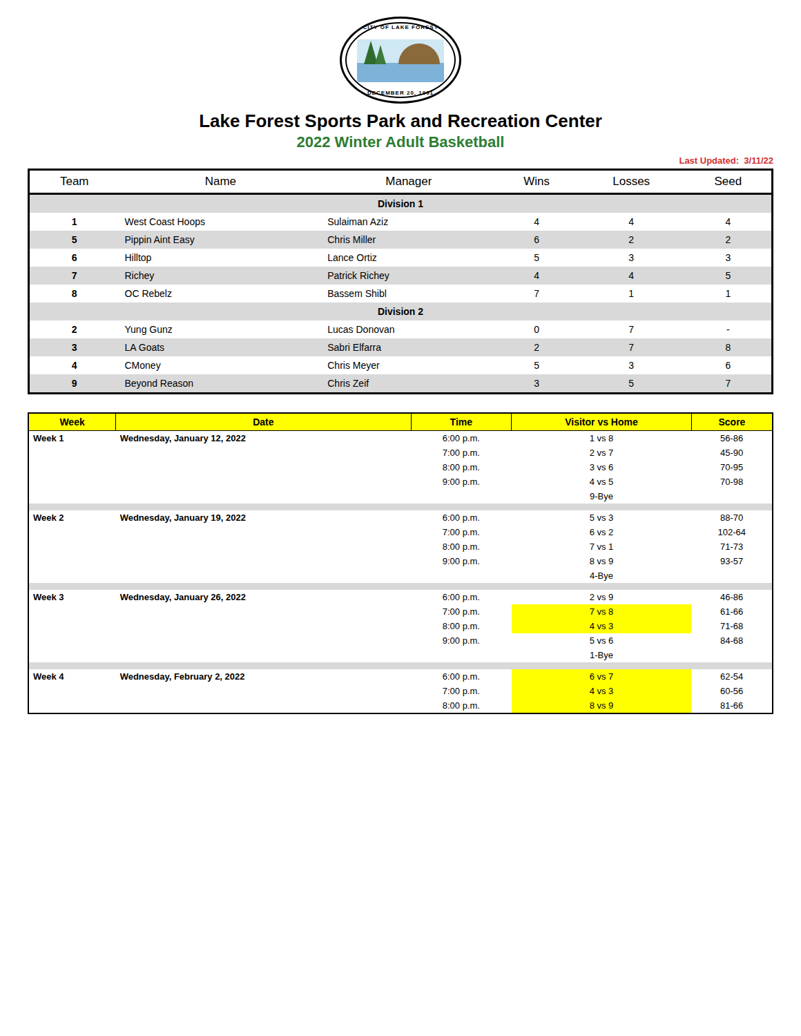CITY OF LAKE FOREST
DECEMBER 20, 1991
Lake Forest Sports Park and Recreation Center
2022 Winter Adult Basketball
Last Updated: 3/11/22
| Team | Name | Manager | Wins | Losses | Seed |
| --- | --- | --- | --- | --- | --- |
| Division 1 |
| 1 | West Coast Hoops | Sulaiman Aziz | 4 | 4 | 4 |
| 5 | Pippin Aint Easy | Chris Miller | 6 | 2 | 2 |
| 6 | Hilltop | Lance Ortiz | 5 | 3 | 3 |
| 7 | Richey | Patrick Richey | 4 | 4 | 5 |
| 8 | OC Rebelz | Bassem Shibl | 7 | 1 | 1 |
| Division 2 |
| 2 | Yung Gunz | Lucas Donovan | 0 | 7 | - |
| 3 | LA Goats | Sabri Elfarra | 2 | 7 | 8 |
| 4 | CMoney | Chris Meyer | 5 | 3 | 6 |
| 9 | Beyond Reason | Chris Zeif | 3 | 5 | 7 |
| Week | Date | Time | Visitor vs Home | Score |
| --- | --- | --- | --- | --- |
| Week 1 | Wednesday, January 12, 2022 | 6:00 p.m. | 1 vs 8 | 56-86 |
| | | 7:00 p.m. | 2 vs 7 | 45-90 |
| | | 8:00 p.m. | 3 vs 6 | 70-95 |
| | | 9:00 p.m. | 4 vs 5 | 70-98 |
| | | | 9-Bye | |
| Week 2 | Wednesday, January 19, 2022 | 6:00 p.m. | 5 vs 3 | 88-70 |
| | | 7:00 p.m. | 6 vs 2 | 102-64 |
| | | 8:00 p.m. | 7 vs 1 | 71-73 |
| | | 9:00 p.m. | 8 vs 9 | 93-57 |
| | | | 4-Bye | |
| Week 3 | Wednesday, January 26, 2022 | 6:00 p.m. | 2 vs 9 | 46-86 |
| | | 7:00 p.m. | 7 vs 8 | 61-66 |
| | | 8:00 p.m. | 4 vs 3 | 71-68 |
| | | 9:00 p.m. | 5 vs 6 | 84-68 |
| | | | 1-Bye | |
| Week 4 | Wednesday, February 2, 2022 | 6:00 p.m. | 6 vs 7 | 62-54 |
| | | 7:00 p.m. | 4 vs 3 | 60-56 |
| | | 8:00 p.m. | 8 vs 9 | 81-66 |